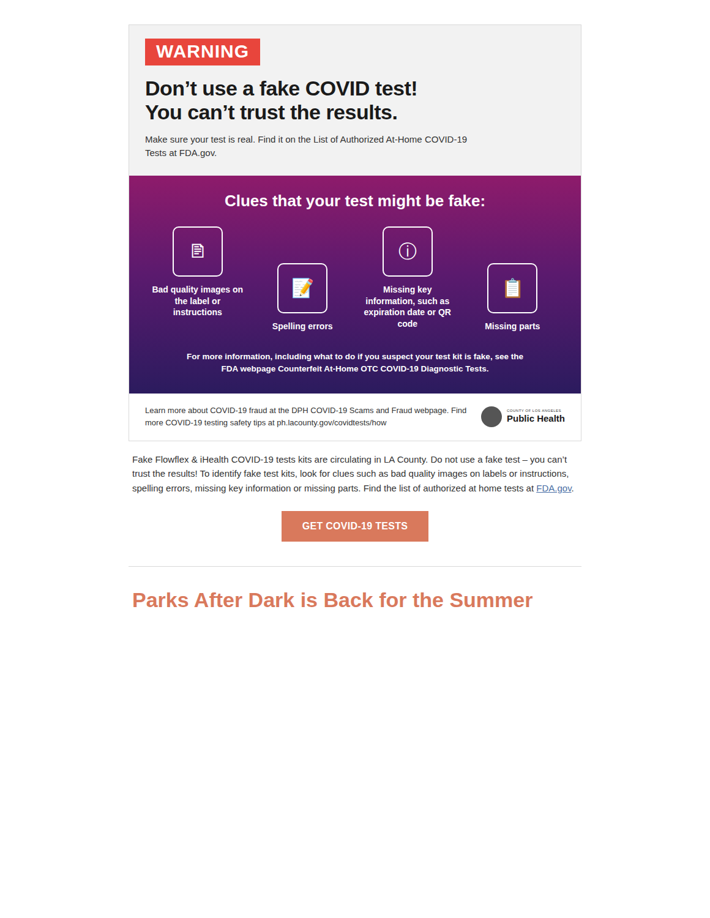WARNING
Don’t use a fake COVID test!
You can’t trust the results.
Make sure your test is real. Find it on the List of Authorized At-Home COVID-19 Tests at FDA.gov.
Clues that your test might be fake:
🖹
Bad quality images on the label or instructions
📝
Spelling errors
ⓘ
Missing key information, such as expiration date or QR code
📋
Missing parts
For more information, including what to do if you suspect your test kit is fake, see the FDA webpage Counterfeit At-Home OTC COVID-19 Diagnostic Tests.
Learn more about COVID-19 fraud at the DPH COVID-19 Scams and Fraud webpage. Find more COVID-19 testing safety tips at ph.lacounty.gov/covidtests/how
County of Los Angeles Public Health
Fake Flowflex & iHealth COVID-19 tests kits are circulating in LA County. Do not use a fake test – you can’t trust the results! To identify fake test kits, look for clues such as bad quality images on labels or instructions, spelling errors, missing key information or missing parts. Find the list of authorized at home tests at FDA.gov.
GET COVID-19 TESTS
Parks After Dark is Back for the Summer